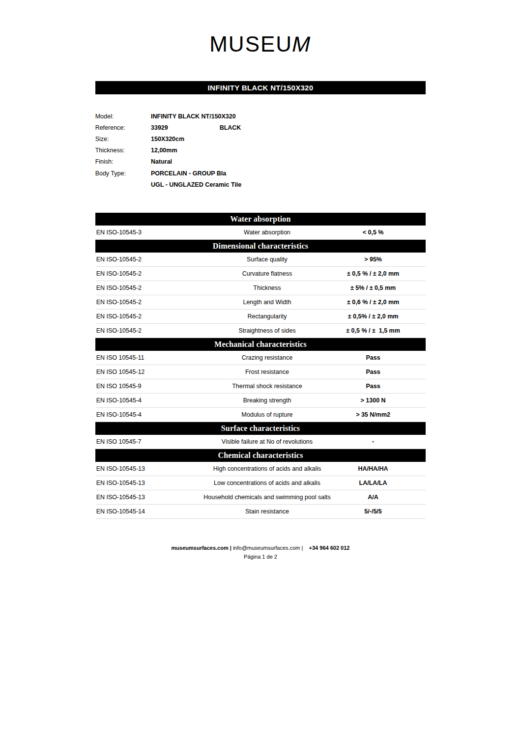MUSEUM
INFINITY BLACK NT/150X320
| Model: | INFINITY BLACK NT/150X320 |
| Reference: | 33929 | BLACK |
| Size: | 150X320 cm | |
| Thickness: | 12,00 mm | |
| Finish: | Natural |
| Body Type: | PORCELAIN - GROUP BIa |
| | UGL - UNGLAZED Ceramic Tile |
| Water absorption |
| --- |
| EN ISO-10545-3 | Water absorption | < 0,5 % |
| Dimensional characteristics |
| EN ISO-10545-2 | Surface quality | > 95% |
| EN ISO-10545-2 | Curvature flatness | ± 0,5 % / ± 2,0 mm |
| EN ISO-10545-2 | Thickness | ± 5% / ± 0,5 mm |
| EN ISO-10545-2 | Length and Width | ± 0,6 % / ± 2,0 mm |
| EN ISO-10545-2 | Rectangularity | ± 0,5% / ± 2,0 mm |
| EN ISO-10545-2 | Straightness of sides | ± 0,5 % / ± 1,5 mm |
| Mechanical characteristics |
| EN ISO 10545-11 | Crazing resistance | Pass |
| EN ISO 10545-12 | Frost resistance | Pass |
| EN ISO 10545-9 | Thermal shock resistance | Pass |
| EN ISO-10545-4 | Breaking strength | > 1300 N |
| EN ISO-10545-4 | Modulus of rupture | > 35 N/mm2 |
| Surface characteristics |
| EN ISO 10545-7 | Visible failure at No of revolutions | - |
| Chemical characteristics |
| EN ISO-10545-13 | High concentrations of acids and alkalis | HA/HA/HA |
| EN ISO-10545-13 | Low concentrations of acids and alkalis | LA/LA/LA |
| EN ISO-10545-13 | Household chemicals and swimming pool salts | A/A |
| EN ISO-10545-14 | Stain resistance | 5/-/5/5 |
museumsurfaces.com | info@museumsurfaces.com | +34 964 602 012
Página 1 de 2